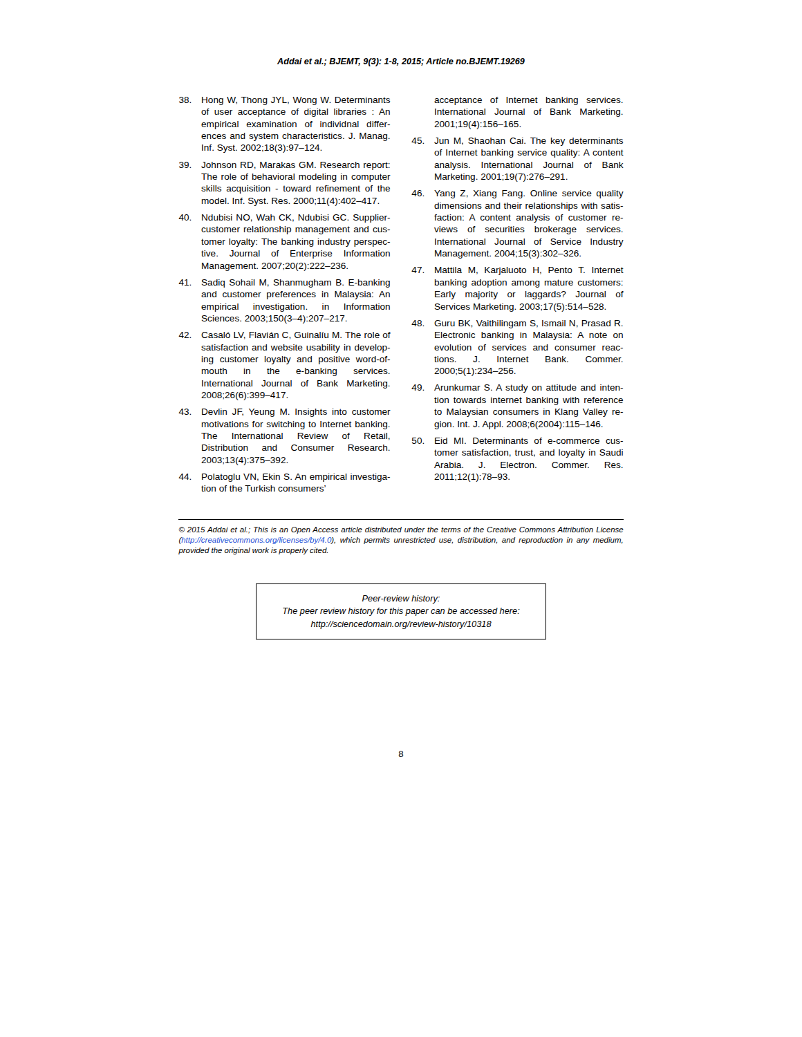Addai et al.; BJEMT, 9(3): 1-8, 2015; Article no.BJEMT.19269
38. Hong W, Thong JYL, Wong W. Determinants of user acceptance of digital libraries : An empirical examination of individnal differences and system characteristics. J. Manag. Inf. Syst. 2002;18(3):97–124.
39. Johnson RD, Marakas GM. Research report: The role of behavioral modeling in computer skills acquisition - toward refinement of the model. Inf. Syst. Res. 2000;11(4):402–417.
40. Ndubisi NO, Wah CK, Ndubisi GC. Supplier-customer relationship management and customer loyalty: The banking industry perspective. Journal of Enterprise Information Management. 2007;20(2):222–236.
41. Sadiq Sohail M, Shanmugham B. E-banking and customer preferences in Malaysia: An empirical investigation. in Information Sciences. 2003;150(3–4):207–217.
42. Casaló LV, Flavián C, Guinalíu M. The role of satisfaction and website usability in developing customer loyalty and positive word-of-mouth in the e-banking services. International Journal of Bank Marketing. 2008;26(6):399–417.
43. Devlin JF, Yeung M. Insights into customer motivations for switching to Internet banking. The International Review of Retail, Distribution and Consumer Research. 2003;13(4):375–392.
44. Polatoglu VN, Ekin S. An empirical investigation of the Turkish consumers’
acceptance of Internet banking services. International Journal of Bank Marketing. 2001;19(4):156–165.
45. Jun M, Shaohan Cai. The key determinants of Internet banking service quality: A content analysis. International Journal of Bank Marketing. 2001;19(7):276–291.
46. Yang Z, Xiang Fang. Online service quality dimensions and their relationships with satisfaction: A content analysis of customer reviews of securities brokerage services. International Journal of Service Industry Management. 2004;15(3):302–326.
47. Mattila M, Karjaluoto H, Pento T. Internet banking adoption among mature customers: Early majority or laggards? Journal of Services Marketing. 2003;17(5):514–528.
48. Guru BK, Vaithilingam S, Ismail N, Prasad R. Electronic banking in Malaysia: A note on evolution of services and consumer reactions. J. Internet Bank. Commer. 2000;5(1):234–256.
49. Arunkumar S. A study on attitude and intention towards internet banking with reference to Malaysian consumers in Klang Valley region. Int. J. Appl. 2008;6(2004):115–146.
50. Eid MI. Determinants of e-commerce customer satisfaction, trust, and loyalty in Saudi Arabia. J. Electron. Commer. Res. 2011;12(1):78–93.
© 2015 Addai et al.; This is an Open Access article distributed under the terms of the Creative Commons Attribution License (http://creativecommons.org/licenses/by/4.0), which permits unrestricted use, distribution, and reproduction in any medium, provided the original work is properly cited.
Peer-review history:
The peer review history for this paper can be accessed here:
http://sciencedomain.org/review-history/10318
8